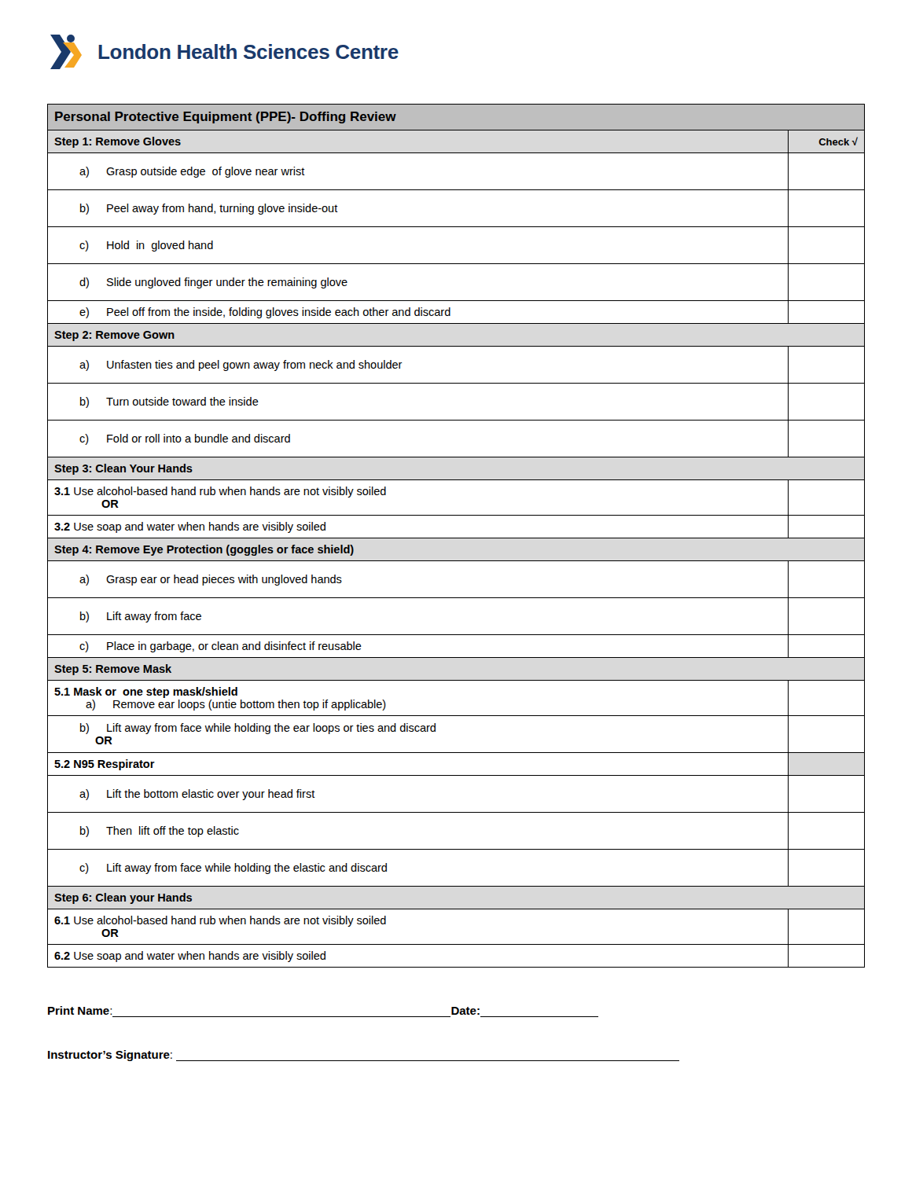London Health Sciences Centre
| Personal Protective Equipment (PPE)- Doffing Review |
| Step 1: Remove Gloves | Check √ |
| a) Grasp outside edge of glove near wrist | |
| b) Peel away from hand, turning glove inside-out | |
| c) Hold in gloved hand | |
| d) Slide ungloved finger under the remaining glove | |
| e) Peel off from the inside, folding gloves inside each other and discard | |
| Step 2: Remove Gown |
| a) Unfasten ties and peel gown away from neck and shoulder | |
| b) Turn outside toward the inside | |
| c) Fold or roll into a bundle and discard | |
| Step 3: Clean Your Hands |
| 3.1 Use alcohol-based hand rub when hands are not visibly soiled OR | |
| 3.2 Use soap and water when hands are visibly soiled | |
| Step 4: Remove Eye Protection (goggles or face shield) |
| a) Grasp ear or head pieces with ungloved hands | |
| b) Lift away from face | |
| c) Place in garbage, or clean and disinfect if reusable | |
| Step 5: Remove Mask |
| 5.1 Mask or one step mask/shield a) Remove ear loops (untie bottom then top if applicable) | |
| b) Lift away from face while holding the ear loops or ties and discard OR | |
| 5.2 N95 Respirator | |
| a) Lift the bottom elastic over your head first | |
| b) Then lift off the top elastic | |
| c) Lift away from face while holding the elastic and discard | |
| Step 6: Clean your Hands |
| 6.1 Use alcohol-based hand rub when hands are not visibly soiled OR | |
| 6.2 Use soap and water when hands are visibly soiled | |
Print Name: Date:
Instructor’s Signature: